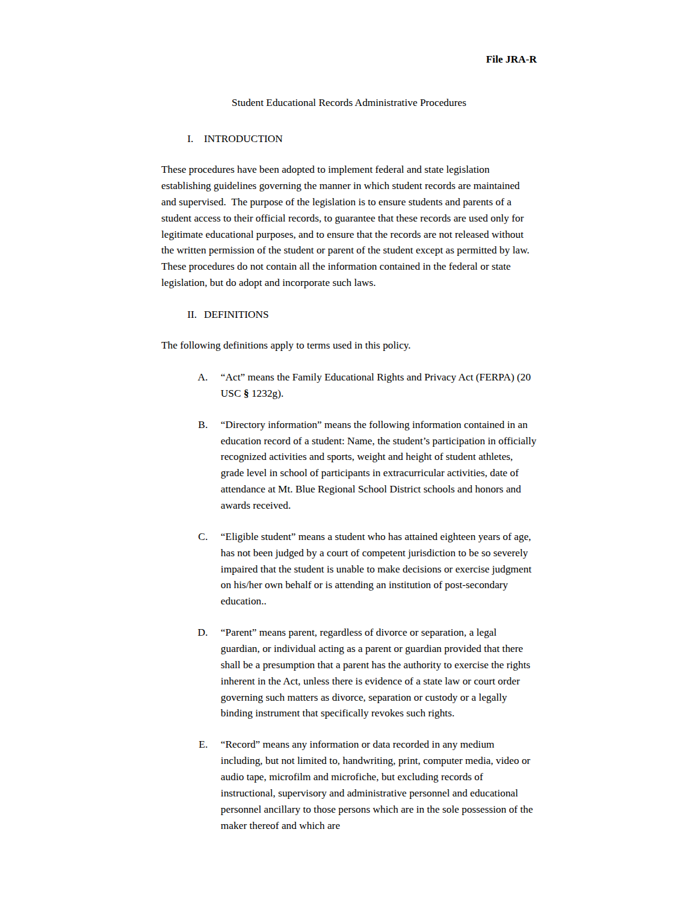File JRA-R
Student Educational Records Administrative Procedures
I. INTRODUCTION
These procedures have been adopted to implement federal and state legislation establishing guidelines governing the manner in which student records are maintained and supervised. The purpose of the legislation is to ensure students and parents of a student access to their official records, to guarantee that these records are used only for legitimate educational purposes, and to ensure that the records are not released without the written permission of the student or parent of the student except as permitted by law. These procedures do not contain all the information contained in the federal or state legislation, but do adopt and incorporate such laws.
II. DEFINITIONS
The following definitions apply to terms used in this policy.
“Act” means the Family Educational Rights and Privacy Act (FERPA) (20 USC § 1232g).
“Directory information” means the following information contained in an education record of a student: Name, the student’s participation in officially recognized activities and sports, weight and height of student athletes, grade level in school of participants in extracurricular activities, date of attendance at Mt. Blue Regional School District schools and honors and awards received.
“Eligible student” means a student who has attained eighteen years of age, has not been judged by a court of competent jurisdiction to be so severely impaired that the student is unable to make decisions or exercise judgment on his/her own behalf or is attending an institution of post-secondary education..
“Parent” means parent, regardless of divorce or separation, a legal guardian, or individual acting as a parent or guardian provided that there shall be a presumption that a parent has the authority to exercise the rights inherent in the Act, unless there is evidence of a state law or court order governing such matters as divorce, separation or custody or a legally binding instrument that specifically revokes such rights.
“Record” means any information or data recorded in any medium including, but not limited to, handwriting, print, computer media, video or audio tape, microfilm and microfiche, but excluding records of instructional, supervisory and administrative personnel and educational personnel ancillary to those persons which are in the sole possession of the maker thereof and which are